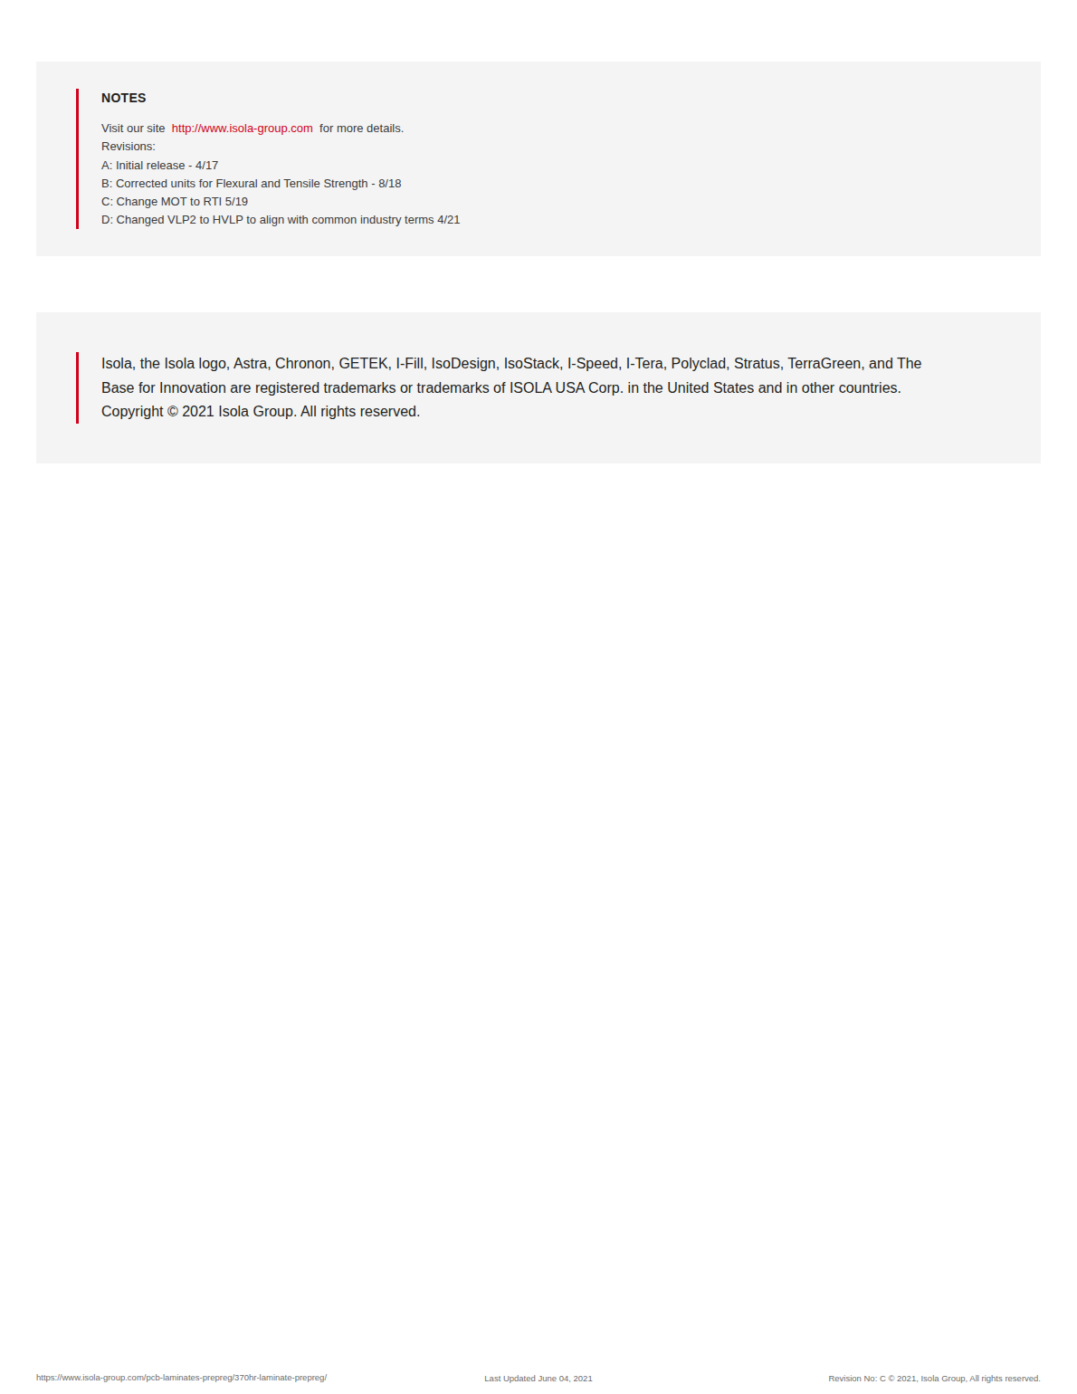NOTES
Visit our site http://www.isola-group.com for more details.
Revisions:
A: Initial release - 4/17
B: Corrected units for Flexural and Tensile Strength - 8/18
C: Change MOT to RTI 5/19
D: Changed VLP2 to HVLP to align with common industry terms 4/21
Isola, the Isola logo, Astra, Chronon, GETEK, I-Fill, IsoDesign, IsoStack, I-Speed, I-Tera, Polyclad, Stratus, TerraGreen, and The Base for Innovation are registered trademarks or trademarks of ISOLA USA Corp. in the United States and in other countries. Copyright © 2021 Isola Group. All rights reserved.
https://www.isola-group.com/pcb-laminates-prepreg/370hr-laminate-prepreg/
Last Updated June 04, 2021
Revision No: C © 2021, Isola Group, All rights reserved.